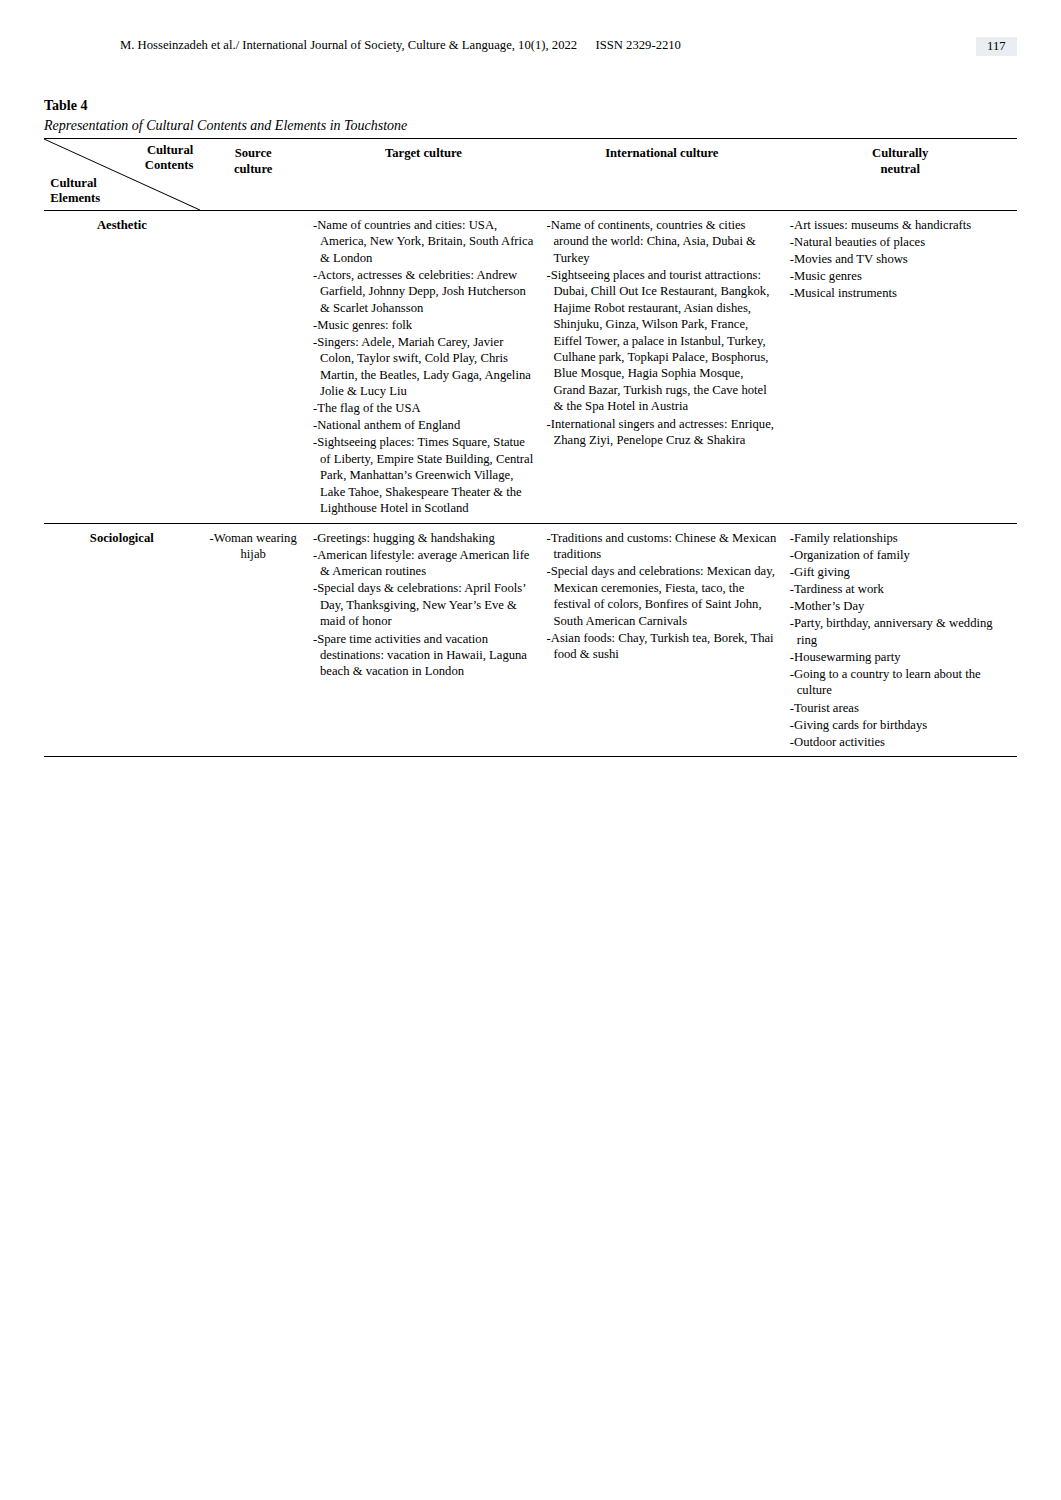117 M. Hosseinzadeh et al./ International Journal of Society, Culture & Language, 10(1), 2022 ISSN 2329-2210
Table 4
Representation of Cultural Contents and Elements in Touchstone
| Cultural Contents Cultural Elements | Source culture | Target culture | International culture | Culturally neutral |
| --- | --- | --- | --- | --- |
| Aesthetic | | -Name of countries and cities: USA, America, New York, Britain, South Africa & London -Actors, actresses & celebrities: Andrew Garfield, Johnny Depp, Josh Hutcherson & Scarlet Johansson -Music genres: folk -Singers: Adele, Mariah Carey, Javier Colon, Taylor swift, Cold Play, Chris Martin, the Beatles, Lady Gaga, Angelina Jolie & Lucy Liu -The flag of the USA -National anthem of England -Sightseeing places: Times Square, Statue of Liberty, Empire State Building, Central Park, Manhattan’s Greenwich Village, Lake Tahoe, Shakespeare Theater & the Lighthouse Hotel in Scotland | -Name of continents, countries & cities around the world: China, Asia, Dubai & Turkey -Sightseeing places and tourist attractions: Dubai, Chill Out Ice Restaurant, Bangkok, Hajime Robot restaurant, Asian dishes, Shinjuku, Ginza, Wilson Park, France, Eiffel Tower, a palace in Istanbul, Turkey, Culhane park, Topkapi Palace, Bosphorus, Blue Mosque, Hagia Sophia Mosque, Grand Bazar, Turkish rugs, the Cave hotel & the Spa Hotel in Austria -International singers and actresses: Enrique, Zhang Ziyi, Penelope Cruz & Shakira | -Art issues: museums & handicrafts -Natural beauties of places -Movies and TV shows -Music genres -Musical instruments |
| Sociological | -Woman wearing hijab | -Greetings: hugging & handshaking -American lifestyle: average American life & American routines -Special days & celebrations: April Fools’ Day, Thanksgiving, New Year’s Eve & maid of honor -Spare time activities and vacation destinations: vacation in Hawaii, Laguna beach & vacation in London | -Traditions and customs: Chinese & Mexican traditions -Special days and celebrations: Mexican day, Mexican ceremonies, Fiesta, taco, the festival of colors, Bonfires of Saint John, South American Carnivals -Asian foods: Chay, Turkish tea, Borek, Thai food & sushi | -Family relationships -Organization of family -Gift giving -Tardiness at work -Mother’s Day -Party, birthday, anniversary & wedding ring -Housewarming party -Going to a country to learn about the culture -Tourist areas -Giving cards for birthdays -Outdoor activities |